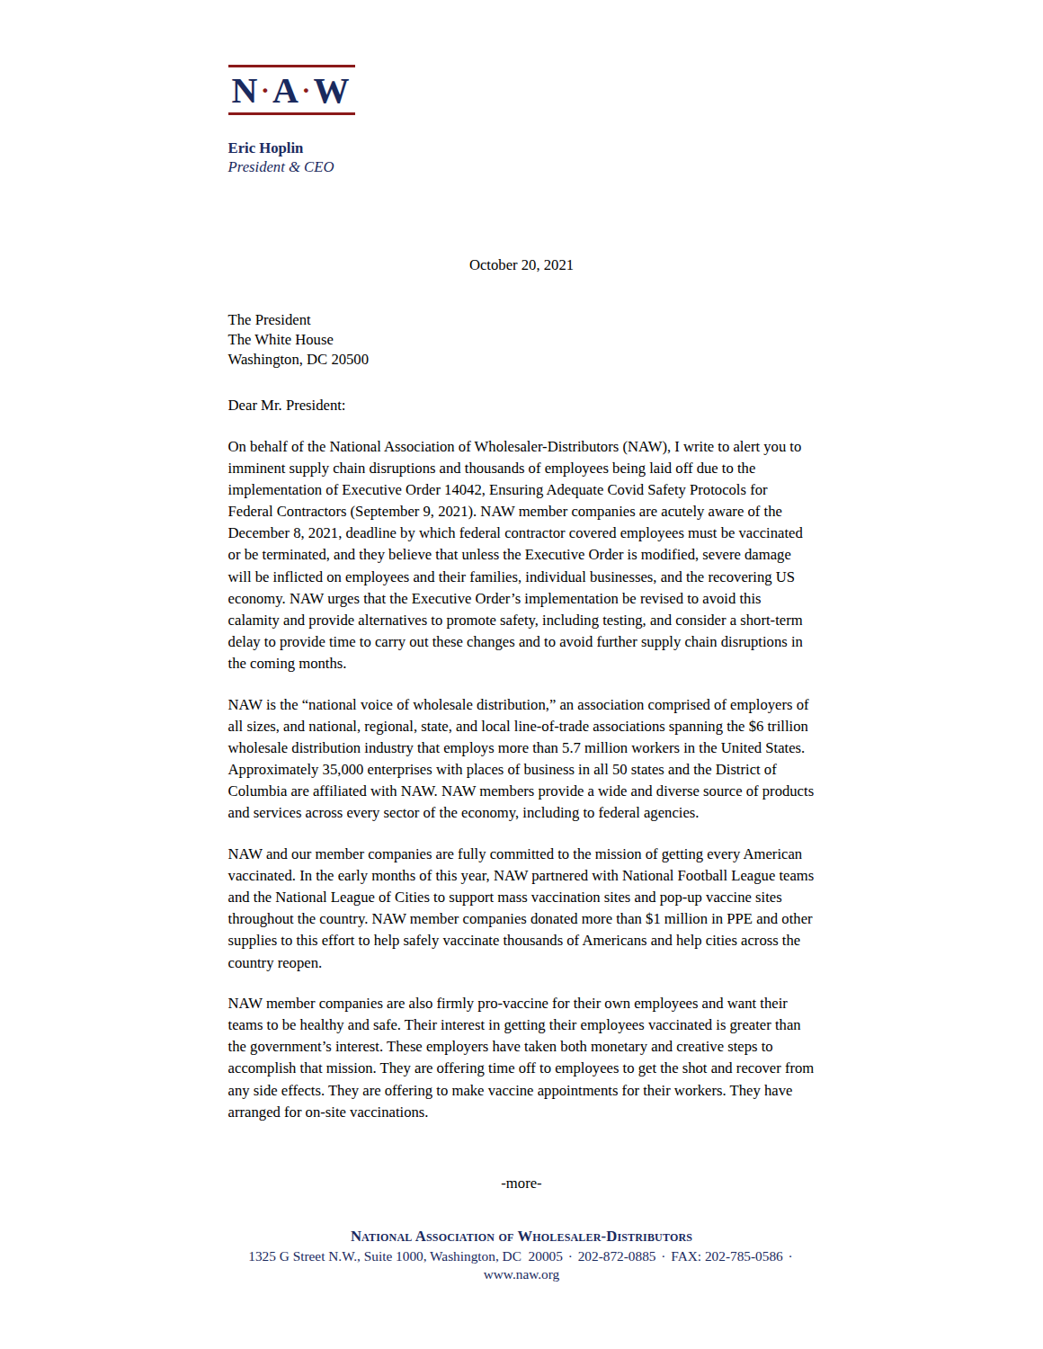N·A·W
Eric Hoplin
President & CEO
October 20, 2021
The President
The White House
Washington, DC 20500
Dear Mr. President:
On behalf of the National Association of Wholesaler-Distributors (NAW), I write to alert you to imminent supply chain disruptions and thousands of employees being laid off due to the implementation of Executive Order 14042, Ensuring Adequate Covid Safety Protocols for Federal Contractors (September 9, 2021). NAW member companies are acutely aware of the December 8, 2021, deadline by which federal contractor covered employees must be vaccinated or be terminated, and they believe that unless the Executive Order is modified, severe damage will be inflicted on employees and their families, individual businesses, and the recovering US economy. NAW urges that the Executive Order’s implementation be revised to avoid this calamity and provide alternatives to promote safety, including testing, and consider a short-term delay to provide time to carry out these changes and to avoid further supply chain disruptions in the coming months.
NAW is the “national voice of wholesale distribution,” an association comprised of employers of all sizes, and national, regional, state, and local line-of-trade associations spanning the $6 trillion wholesale distribution industry that employs more than 5.7 million workers in the United States. Approximately 35,000 enterprises with places of business in all 50 states and the District of Columbia are affiliated with NAW. NAW members provide a wide and diverse source of products and services across every sector of the economy, including to federal agencies.
NAW and our member companies are fully committed to the mission of getting every American vaccinated. In the early months of this year, NAW partnered with National Football League teams and the National League of Cities to support mass vaccination sites and pop-up vaccine sites throughout the country. NAW member companies donated more than $1 million in PPE and other supplies to this effort to help safely vaccinate thousands of Americans and help cities across the country reopen.
NAW member companies are also firmly pro-vaccine for their own employees and want their teams to be healthy and safe. Their interest in getting their employees vaccinated is greater than the government’s interest. These employers have taken both monetary and creative steps to accomplish that mission. They are offering time off to employees to get the shot and recover from any side effects. They are offering to make vaccine appointments for their workers. They have arranged for on-site vaccinations.
-more-
National Association of Wholesaler-Distributors
1325 G Street N.W., Suite 1000, Washington, DC 20005 · 202-872-0885 · FAX: 202-785-0586 · www.naw.org